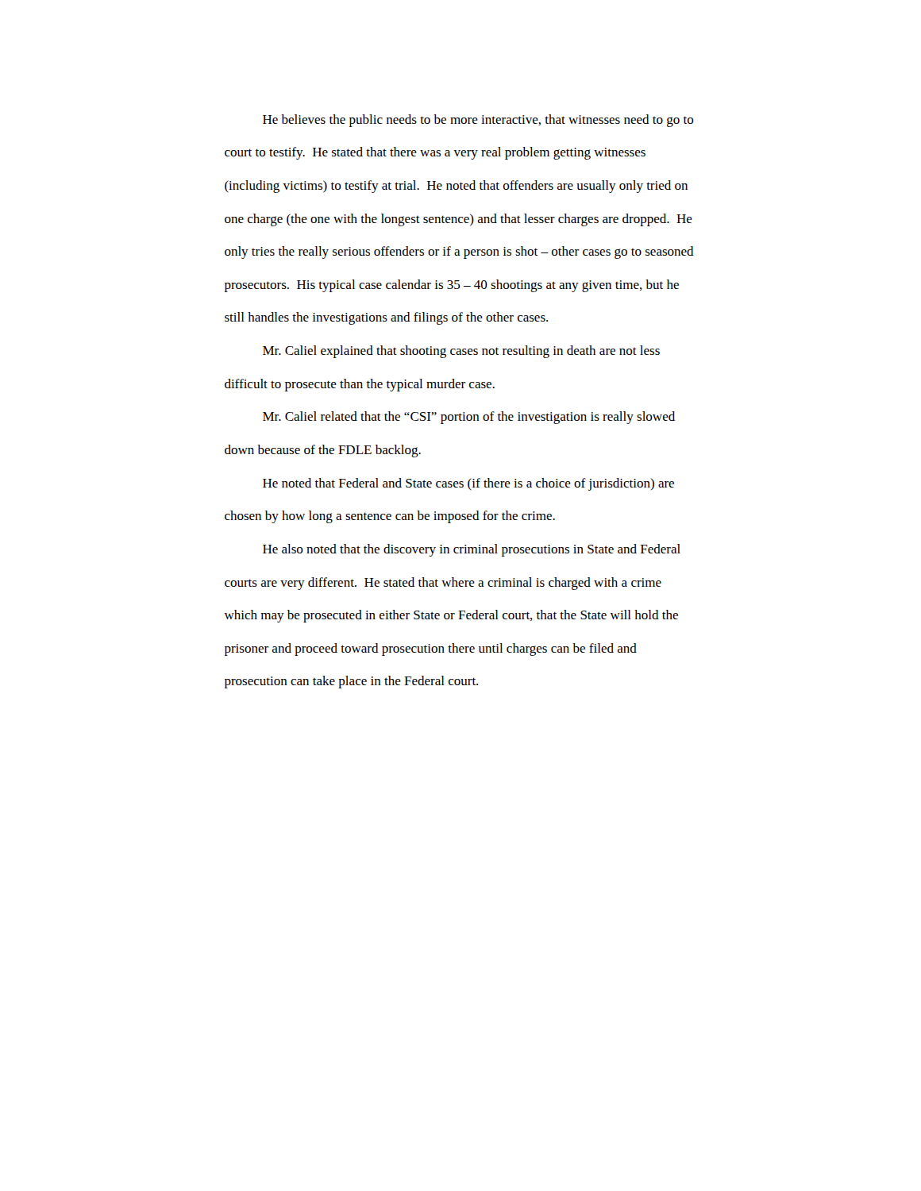He believes the public needs to be more interactive, that witnesses need to go to court to testify. He stated that there was a very real problem getting witnesses (including victims) to testify at trial. He noted that offenders are usually only tried on one charge (the one with the longest sentence) and that lesser charges are dropped. He only tries the really serious offenders or if a person is shot – other cases go to seasoned prosecutors. His typical case calendar is 35 – 40 shootings at any given time, but he still handles the investigations and filings of the other cases.
Mr. Caliel explained that shooting cases not resulting in death are not less difficult to prosecute than the typical murder case.
Mr. Caliel related that the “CSI” portion of the investigation is really slowed down because of the FDLE backlog.
He noted that Federal and State cases (if there is a choice of jurisdiction) are chosen by how long a sentence can be imposed for the crime.
He also noted that the discovery in criminal prosecutions in State and Federal courts are very different. He stated that where a criminal is charged with a crime which may be prosecuted in either State or Federal court, that the State will hold the prisoner and proceed toward prosecution there until charges can be filed and prosecution can take place in the Federal court.